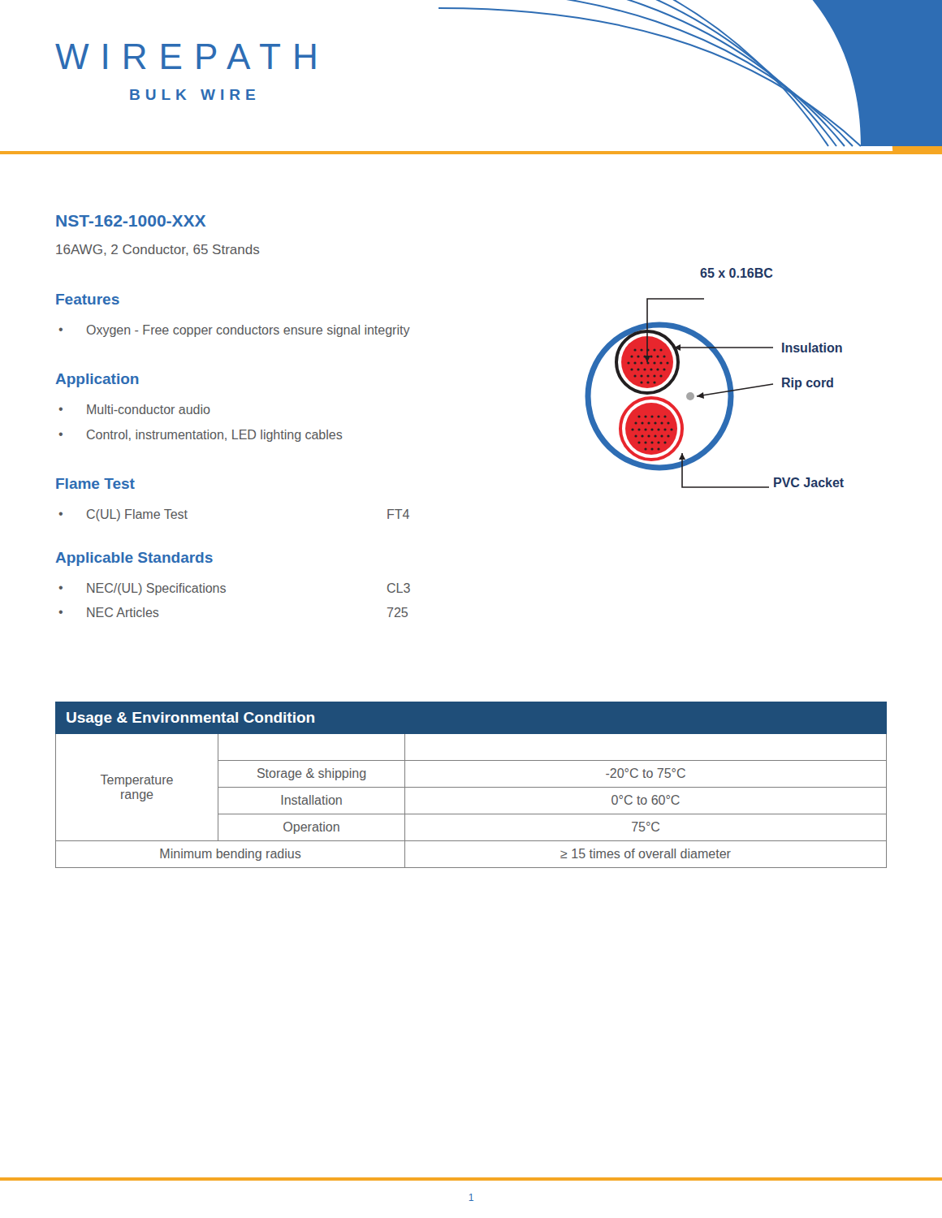WIREPATH
BULK WIRE
NST-162-1000-XXX
16AWG, 2 Conductor, 65 Strands
Features
Oxygen - Free copper conductors ensure signal integrity
Application
Multi-conductor audio
Control, instrumentation, LED lighting cables
Flame Test
C(UL) Flame Test FT4
Applicable Standards
NEC/(UL) Specifications CL3
NEC Articles 725
65 x 0.16BC
Insulation
Rip cord
PVC Jacket
| Usage & Environmental Condition |
| --- |
| Temperature range | | |
| Storage & shipping | -20°C to 75°C |
| Installation | 0°C to 60°C |
| Operation | 75°C |
| Minimum bending radius | ≥ 15 times of overall diameter |
1